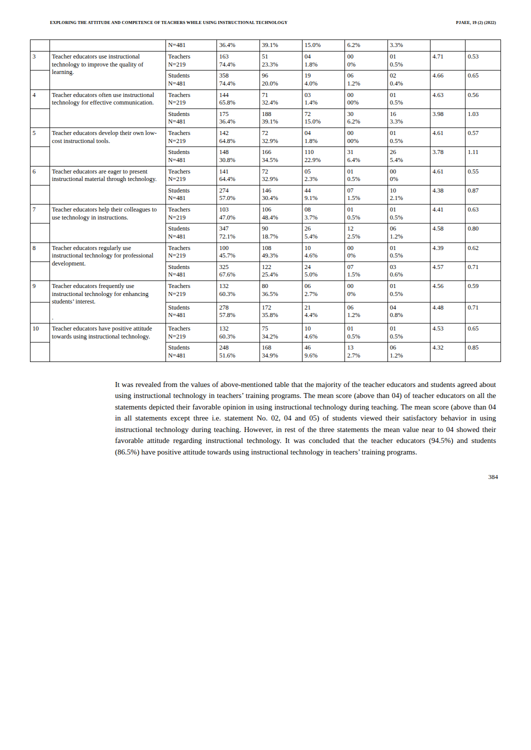EXPLORING THE ATTITUDE AND COMPETENCE OF TEACHERS WHILE USING INSTRUCTIONAL TECHNOLOGY
PJAEE, 19 (2) (2022)
| | | N=481 | 36.4% | 39.1% | 15.0% | 6.2% | 3.3% | | |
| 3 | Teacher educators use instructional technology to improve the quality of learning. | Teachers N=219 | 163 74.4% | 51 23.3% | 04 1.8% | 00 0% | 01 0.5% | 4.71 | 0.53 |
| | Students N=481 | 358 74.4% | 96 20.0% | 19 4.0% | 06 1.2% | 02 0.4% | 4.66 | 0.65 |
| 4 | Teacher educators often use instructional technology for effective communication. | Teachers N=219 | 144 65.8% | 71 32.4% | 03 1.4% | 00 00% | 01 0.5% | 4.63 | 0.56 |
| | Students N=481 | 175 36.4% | 188 39.1% | 72 15.0% | 30 6.2% | 16 3.3% | 3.98 | 1.03 |
| 5 | Teacher educators develop their own low-cost instructional tools. | Teachers N=219 | 142 64.8% | 72 32.9% | 04 1.8% | 00 00% | 01 0.5% | 4.61 | 0.57 |
| | Students N=481 | 148 30.8% | 166 34.5% | 110 22.9% | 31 6.4% | 26 5.4% | 3.78 | 1.11 |
| 6 | Teacher educators are eager to present instructional material through technology. | Teachers N=219 | 141 64.4% | 72 32.9% | 05 2.3% | 01 0.5% | 00 0% | 4.61 | 0.55 |
| | Students N=481 | 274 57.0% | 146 30.4% | 44 9.1% | 07 1.5% | 10 2.1% | 4.38 | 0.87 |
| 7 | Teacher educators help their colleagues to use technology in instructions. | Teachers N=219 | 103 47.0% | 106 48.4% | 08 3.7% | 01 0.5% | 01 0.5% | 4.41 | 0.63 |
| | Students N=481 | 347 72.1% | 90 18.7% | 26 5.4% | 12 2.5% | 06 1.2% | 4.58 | 0.80 |
| 8 | Teacher educators regularly use instructional technology for professional development. | Teachers N=219 | 100 45.7% | 108 49.3% | 10 4.6% | 00 0% | 01 0.5% | 4.39 | 0.62 |
| | Students N=481 | 325 67.6% | 122 25.4% | 24 5.0% | 07 1.5% | 03 0.6% | 4.57 | 0.71 |
| 9 | Teacher educators frequently use instructional technology for enhancing students’ interest. . | Teachers N=219 | 132 60.3% | 80 36.5% | 06 2.7% | 00 0% | 01 0.5% | 4.56 | 0.59 |
| | Students N=481 | 278 57.8% | 172 35.8% | 21 4.4% | 06 1.2% | 04 0.8% | 4.48 | 0.71 |
| 10 | Teacher educators have positive attitude towards using instructional technology. | Teachers N=219 | 132 60.3% | 75 34.2% | 10 4.6% | 01 0.5% | 01 0.5% | 4.53 | 0.65 |
| | Students N=481 | 248 51.6% | 168 34.9% | 46 9.6% | 13 2.7% | 06 1.2% | 4.32 | 0.85 |
It was revealed from the values of above-mentioned table that the majority of the teacher educators and students agreed about using instructional technology in teachers’ training programs. The mean score (above than 04) of teacher educators on all the statements depicted their favorable opinion in using instructional technology during teaching. The mean score (above than 04 in all statements except three i.e. statement No. 02, 04 and 05) of students viewed their satisfactory behavior in using instructional technology during teaching. However, in rest of the three statements the mean value near to 04 showed their favorable attitude regarding instructional technology. It was concluded that the teacher educators (94.5%) and students (86.5%) have positive attitude towards using instructional technology in teachers’ training programs.
384